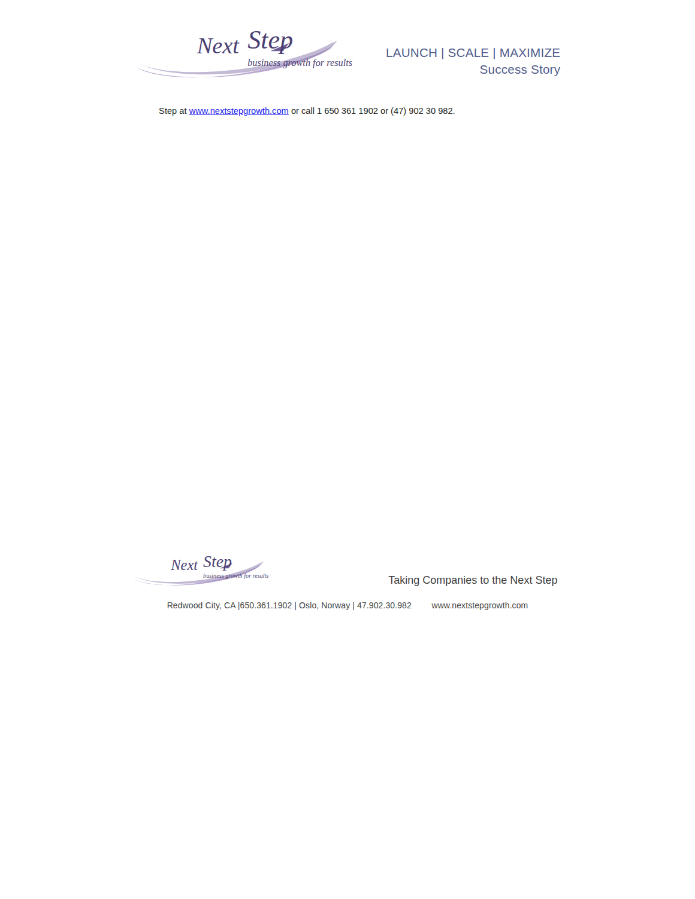Next Step business growth for results
LAUNCH | SCALE | MAXIMIZE
Success Story
Step at www.nextstepgrowth.com or call 1 650 361 1902 or (47) 902 30 982.
Next Step business growth for results
Taking Companies to the Next Step
Redwood City, CA |650.361.1902 | Oslo, Norway | 47.902.30.982www.nextstepgrowth.com